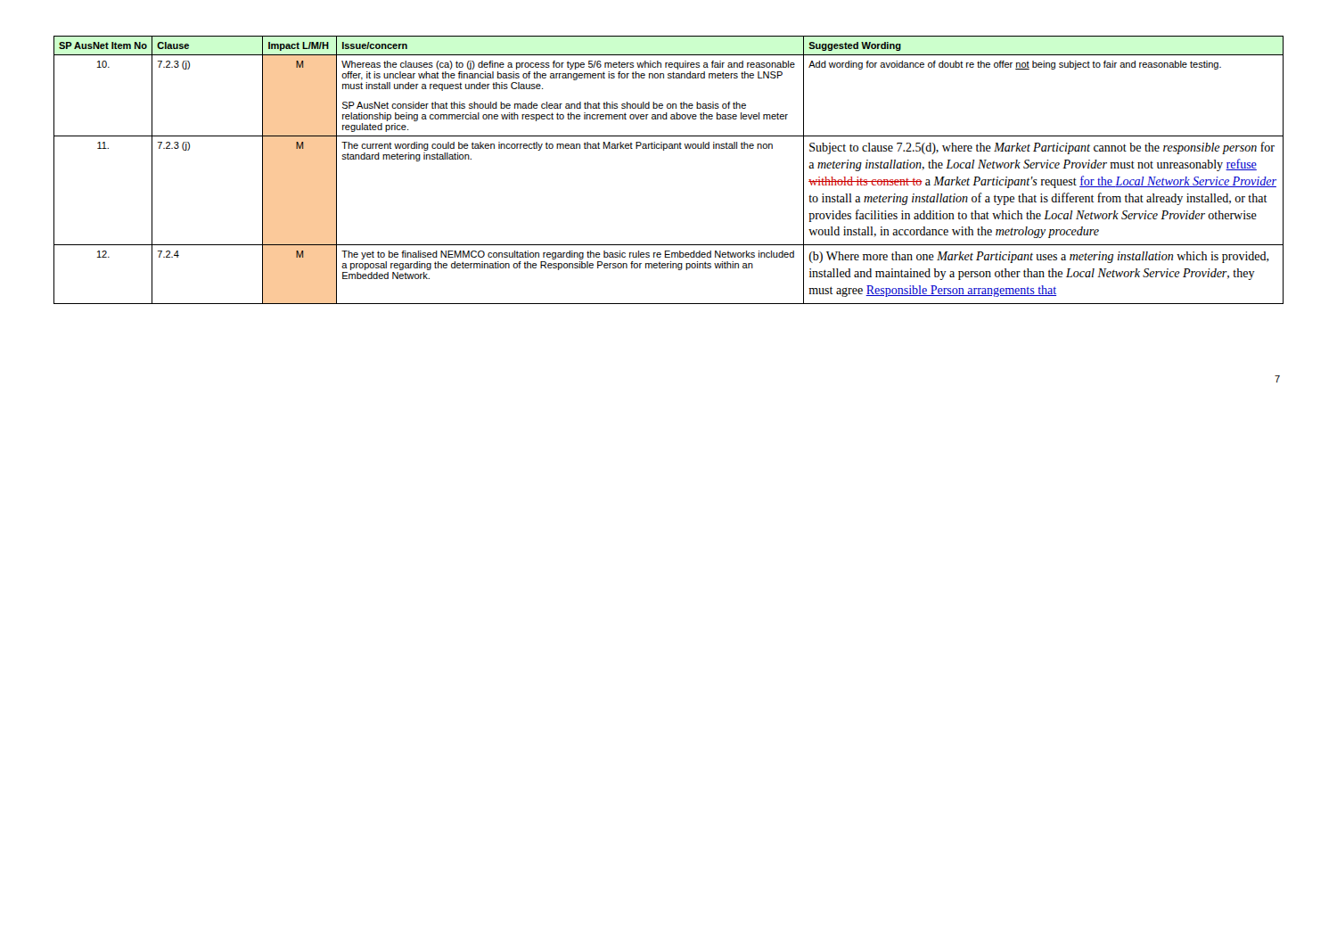| SP AusNet Item No | Clause | Impact L/M/H | Issue/concern | Suggested Wording |
| --- | --- | --- | --- | --- |
| 10. | 7.2.3 (j) | M | Whereas the clauses (ca) to (j) define a process for type 5/6 meters which requires a fair and reasonable offer, it is unclear what the financial basis of the arrangement is for the non standard meters the LNSP must install under a request under this Clause. SP AusNet consider that this should be made clear and that this should be on the basis of the relationship being a commercial one with respect to the increment over and above the base level meter regulated price. | Add wording for avoidance of doubt re the offer not being subject to fair and reasonable testing. |
| 11. | 7.2.3 (j) | M | The current wording could be taken incorrectly to mean that Market Participant would install the non standard metering installation. | Subject to clause 7.2.5(d), where the Market Participant cannot be the responsible person for a metering installation , the Local Network Service Provider must not unreasonably refuse withhold its consent to a Market Participant's request for the Local Network Service Provider to install a metering installation of a type that is different from that already installed, or that provides facilities in addition to that which the Local Network Service Provider otherwise would install, in accordance with the metrology procedure |
| 12. | 7.2.4 | M | The yet to be finalised NEMMCO consultation regarding the basic rules re Embedded Networks included a proposal regarding the determination of the Responsible Person for metering points within an Embedded Network. | (b) Where more than one Market Participant uses a metering installation which is provided, installed and maintained by a person other than the Local Network Service Provider , they must agree Responsible Person arrangements that |
7